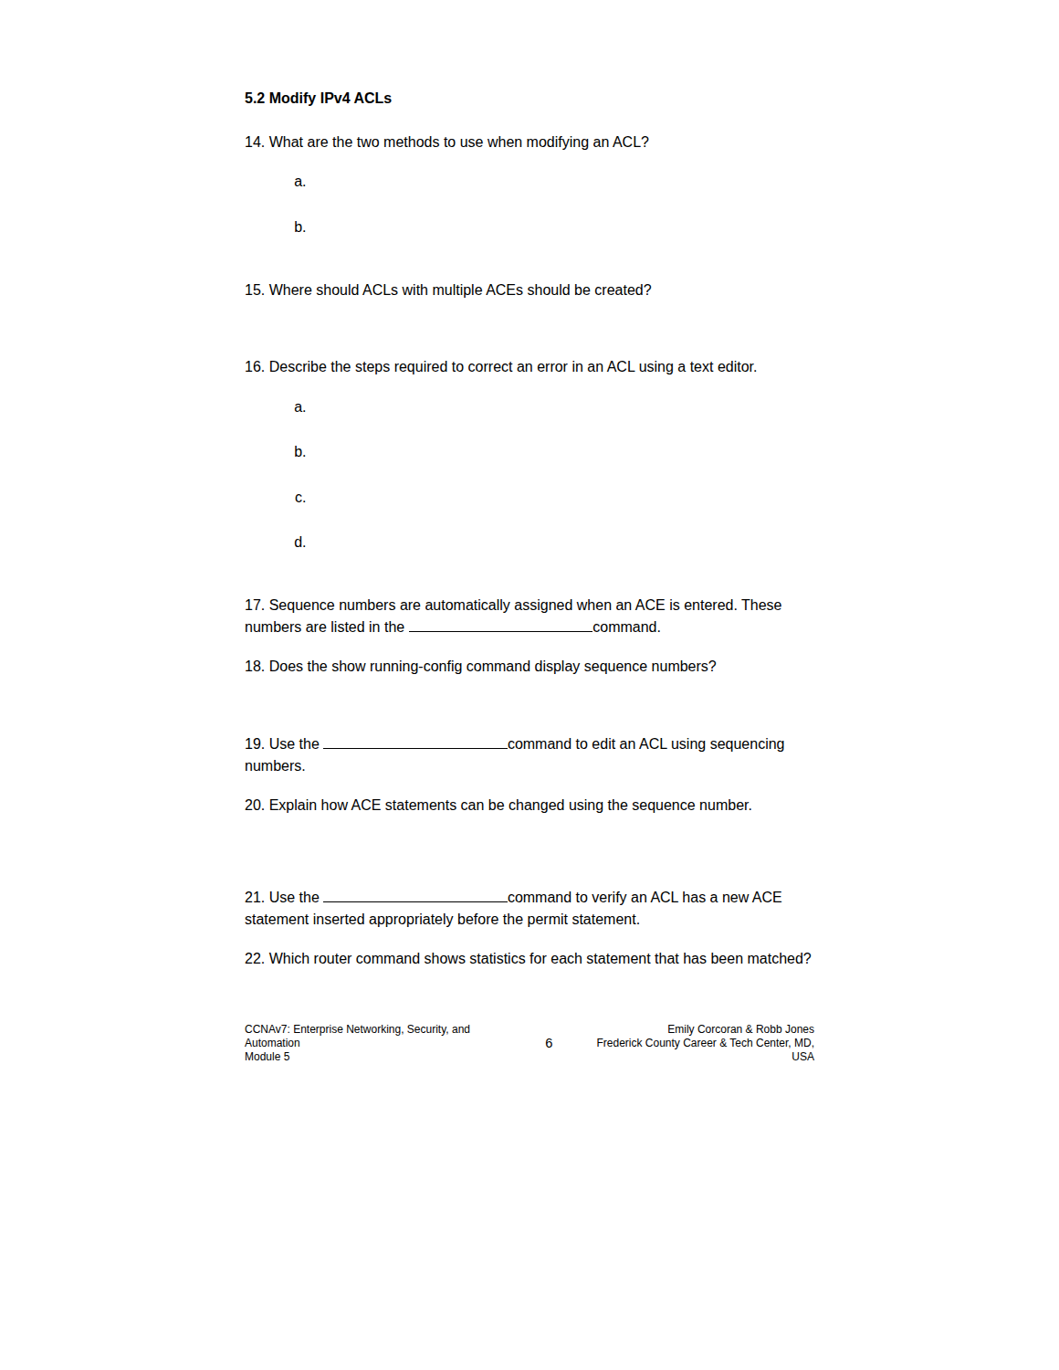5.2 Modify IPv4 ACLs
14. What are the two methods to use when modifying an ACL?
15. Where should ACLs with multiple ACEs should be created?
16. Describe the steps required to correct an error in an ACL using a text editor.
17. Sequence numbers are automatically assigned when an ACE is entered. These numbers are listed in the command.
18. Does the show running-config command display sequence numbers?
19. Use the command to edit an ACL using sequencing numbers.
20. Explain how ACE statements can be changed using the sequence number.
21. Use the command to verify an ACL has a new ACE statement inserted appropriately before the permit statement.
22. Which router command shows statistics for each statement that has been matched?
CCNAv7: Enterprise Networking, Security, and Automation
Module 5
6
Emily Corcoran & Robb Jones
Frederick County Career & Tech Center, MD, USA